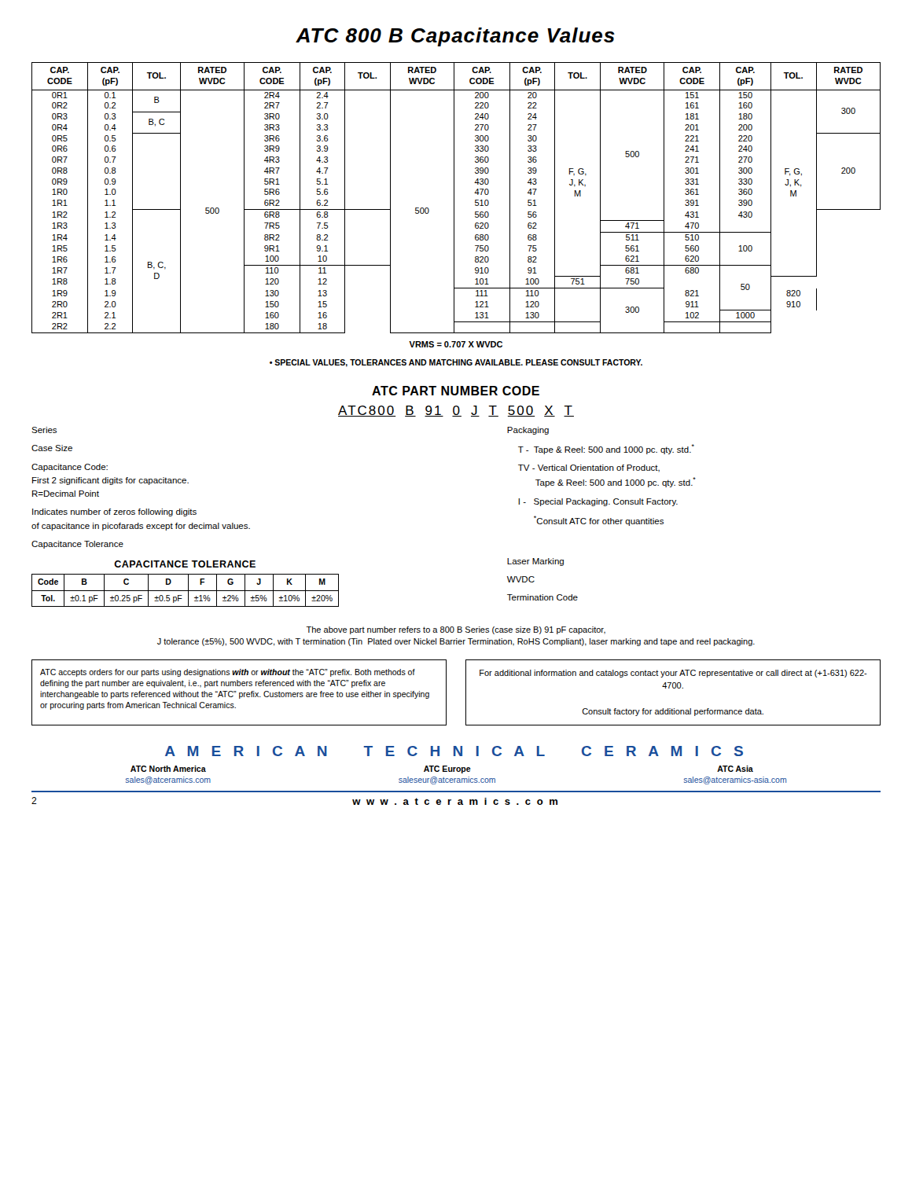ATC 800 B Capacitance Values
| CAP. CODE | CAP. (pF) | TOL. | RATED WVDC | CAP. CODE | CAP. (pF) | TOL. | RATED WVDC | CAP. CODE | CAP. (pF) | TOL. | RATED WVDC | CAP. CODE | CAP. (pF) | TOL. | RATED WVDC |
| --- | --- | --- | --- | --- | --- | --- | --- | --- | --- | --- | --- | --- | --- | --- | --- |
| 0R1 | 0.1 | B | 500 | 2R4 | 2.4 | | 500 | 200 | 20 | F, G, J, K, M | 500 | 151 | 150 | F, G, J, K, M | 300 |
| 0R2 | 0.2 | 2R7 | 2.7 | 220 | 22 | 161 | 160 |
| 0R3 | 0.3 | B, C | 3R0 | 3.0 | 240 | 24 | 181 | 180 |
| 0R4 | 0.4 | 3R3 | 3.3 | 270 | 27 | 201 | 200 |
| 0R5 | 0.5 | | 3R6 | 3.6 | 300 | 30 | 221 | 220 | 200 |
| 0R6 | 0.6 | 3R9 | 3.9 | 330 | 33 | 241 | 240 |
| 0R7 | 0.7 | 4R3 | 4.3 | 360 | 36 | 271 | 270 |
| 0R8 | 0.8 | 4R7 | 4.7 | 390 | 39 | 301 | 300 |
| 0R9 | 0.9 | 5R1 | 5.1 | 430 | 43 | 331 | 330 |
| 1R0 | 1.0 | 5R6 | 5.6 | 470 | 47 | 361 | 360 |
| 1R1 | 1.1 | 6R2 | 6.2 | 510 | 51 | 391 | 390 |
| 1R2 | 1.2 | B, C, D | 6R8 | 6.8 | | 560 | 56 | 431 | 430 |
| 1R3 | 1.3 | 7R5 | 7.5 | 620 | 62 | 471 | 470 |
| 1R4 | 1.4 | 8R2 | 8.2 | 680 | 68 | 511 | 510 | 100 |
| 1R5 | 1.5 | 9R1 | 9.1 | 750 | 75 | 561 | 560 |
| 1R6 | 1.6 | 100 | 10 | 820 | 82 | 621 | 620 |
| 1R7 | 1.7 | 110 | 11 | | 910 | 91 | 681 | 680 | 50 |
| 1R8 | 1.8 | 120 | 12 | 101 | 100 | 751 | 750 |
| 1R9 | 1.9 | 130 | 13 | 111 | 110 | | 300 | 821 | 820 |
| 2R0 | 2.0 | 150 | 15 | 121 | 120 | 911 | 910 |
| 2R1 | 2.1 | 160 | 16 | 131 | 130 | 102 | 1000 |
| 2R2 | 2.2 | 180 | 18 | | | | | |
VRMS = 0.707 X WVDC
• SPECIAL VALUES, TOLERANCES AND MATCHING AVAILABLE. PLEASE CONSULT FACTORY.
ATC PART NUMBER CODE
ATC800 B 910 JT 500 XT
Series
Case Size
Capacitance Code:
First 2 significant digits for capacitance.
R=Decimal Point
Indicates number of zeros following digits
of capacitance in picofarads except for decimal values.
Capacitance Tolerance
CAPACITANCE TOLERANCE
| Code | B | C | D | F | G | J | K | M |
| --- | --- | --- | --- | --- | --- | --- | --- | --- |
| Tol. | ±0.1 pF | ±0.25 pF | ±0.5 pF | ±1% | ±2% | ±5% | ±10% | ±20% |
Packaging
T - Tape & Reel: 500 and 1000 pc. qty. std.*
TV - Vertical Orientation of Product,
Tape & Reel: 500 and 1000 pc. qty. std.*
I - Special Packaging. Consult Factory.
*Consult ATC for other quantities
Laser Marking
WVDC
Termination Code
The above part number refers to a 800 B Series (case size B) 91 pF capacitor,
J tolerance (±5%), 500 WVDC, with T termination (Tin Plated over Nickel Barrier Termination, RoHS Compliant), laser marking and tape and reel packaging.
ATC accepts orders for our parts using designations with or without the “ATC” prefix. Both methods of defining the part number are equivalent, i.e., part numbers referenced with the “ATC” prefix are interchangeable to parts referenced without the “ATC” prefix. Customers are free to use either in specifying or procuring parts from American Technical Ceramics.
For additional information and catalogs contact your ATC representative or call direct at (+1-631) 622-4700.
Consult factory for additional performance data.
A M E R I C A N T E C H N I C A L C E R A M I C S
ATC North America
sales@atceramics.com
ATC Europe
saleseur@atceramics.com
ATC Asia
sales@atceramics-asia.com
2 w w w . a t c e r a m i c s . c o m